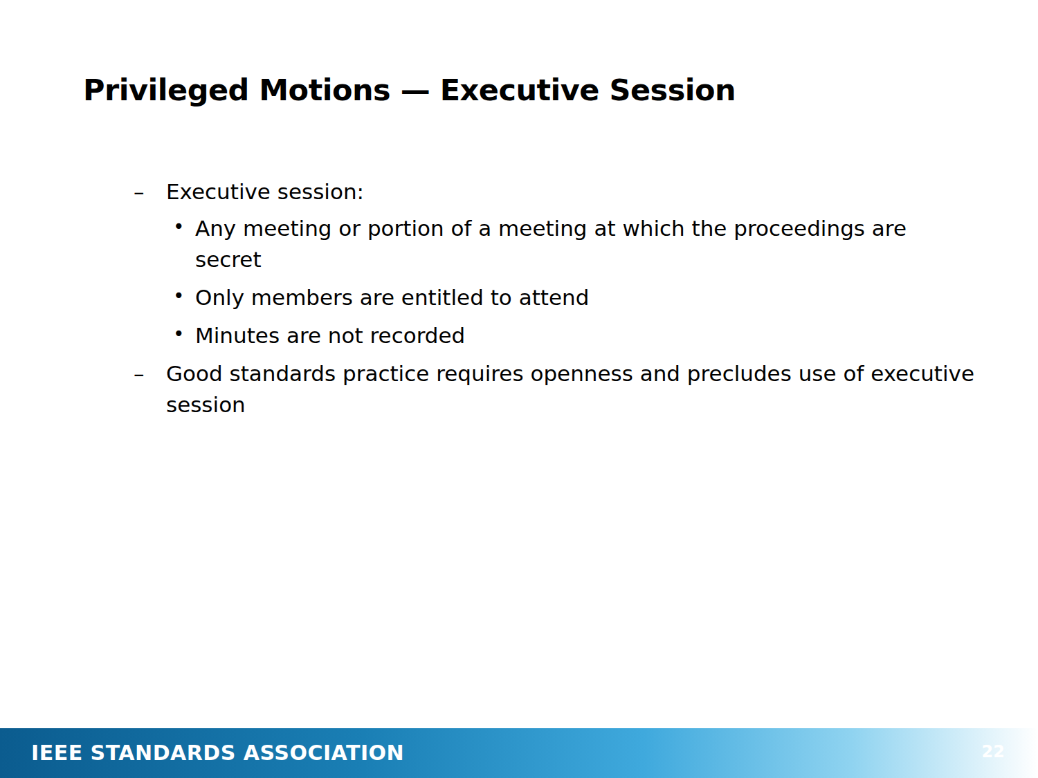Privileged Motions — Executive Session
Executive session:
Any meeting or portion of a meeting at which the proceedings are secret
Only members are entitled to attend
Minutes are not recorded
Good standards practice requires openness and precludes use of executive session
IEEE STANDARDS ASSOCIATION
22